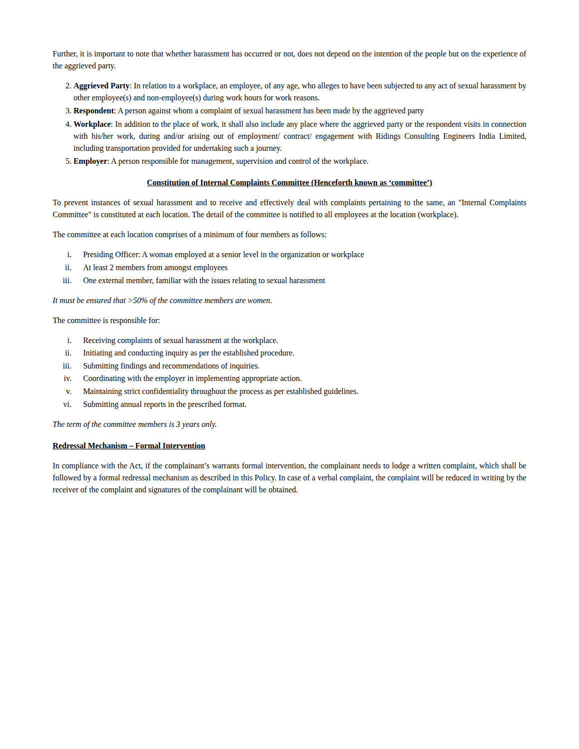Further, it is important to note that whether harassment has occurred or not, does not depend on the intention of the people but on the experience of the aggrieved party.
Aggrieved Party: In relation to a workplace, an employee, of any age, who alleges to have been subjected to any act of sexual harassment by other employee(s) and non-employee(s) during work hours for work reasons.
Respondent: A person against whom a complaint of sexual harassment has been made by the aggrieved party
Workplace: In addition to the place of work, it shall also include any place where the aggrieved party or the respondent visits in connection with his/her work, during and/or arising out of employment/ contract/ engagement with Ridings Consulting Engineers India Limited, including transportation provided for undertaking such a journey.
Employer: A person responsible for management, supervision and control of the workplace.
Constitution of Internal Complaints Committee (Henceforth known as ‘committee’)
To prevent instances of sexual harassment and to receive and effectively deal with complaints pertaining to the same, an "Internal Complaints Committee" is constituted at each location. The detail of the committee is notified to all employees at the location (workplace).
The committee at each location comprises of a minimum of four members as follows:
Presiding Officer: A woman employed at a senior level in the organization or workplace
At least 2 members from amongst employees
One external member, familiar with the issues relating to sexual harassment
It must be ensured that >50% of the committee members are women.
The committee is responsible for:
Receiving complaints of sexual harassment at the workplace.
Initiating and conducting inquiry as per the established procedure.
Submitting findings and recommendations of inquiries.
Coordinating with the employer in implementing appropriate action.
Maintaining strict confidentiality throughout the process as per established guidelines.
Submitting annual reports in the prescribed format.
The term of the committee members is 3 years only.
Redressal Mechanism – Formal Intervention
In compliance with the Act, if the complainant’s warrants formal intervention, the complainant needs to lodge a written complaint, which shall be followed by a formal redressal mechanism as described in this Policy. In case of a verbal complaint, the complaint will be reduced in writing by the receiver of the complaint and signatures of the complainant will be obtained.